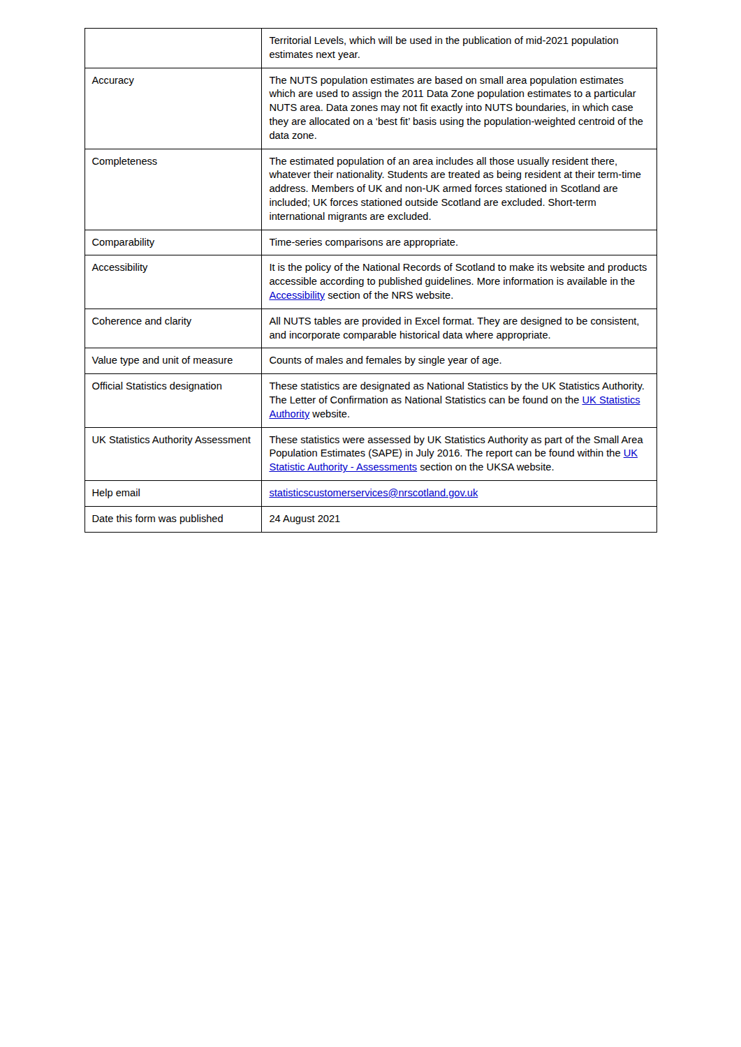| | Territorial Levels, which will be used in the publication of mid-2021 population estimates next year. |
| Accuracy | The NUTS population estimates are based on small area population estimates which are used to assign the 2011 Data Zone population estimates to a particular NUTS area. Data zones may not fit exactly into NUTS boundaries, in which case they are allocated on a ‘best fit’ basis using the population-weighted centroid of the data zone. |
| Completeness | The estimated population of an area includes all those usually resident there, whatever their nationality. Students are treated as being resident at their term-time address. Members of UK and non-UK armed forces stationed in Scotland are included; UK forces stationed outside Scotland are excluded. Short-term international migrants are excluded. |
| Comparability | Time-series comparisons are appropriate. |
| Accessibility | It is the policy of the National Records of Scotland to make its website and products accessible according to published guidelines. More information is available in the Accessibility section of the NRS website. |
| Coherence and clarity | All NUTS tables are provided in Excel format. They are designed to be consistent, and incorporate comparable historical data where appropriate. |
| Value type and unit of measure | Counts of males and females by single year of age. |
| Official Statistics designation | These statistics are designated as National Statistics by the UK Statistics Authority. The Letter of Confirmation as National Statistics can be found on the UK Statistics Authority website. |
| UK Statistics Authority Assessment | These statistics were assessed by UK Statistics Authority as part of the Small Area Population Estimates (SAPE) in July 2016. The report can be found within the UK Statistic Authority - Assessments section on the UKSA website. |
| Help email | statisticscustomerservices@nrscotland.gov.uk |
| Date this form was published | 24 August 2021 |